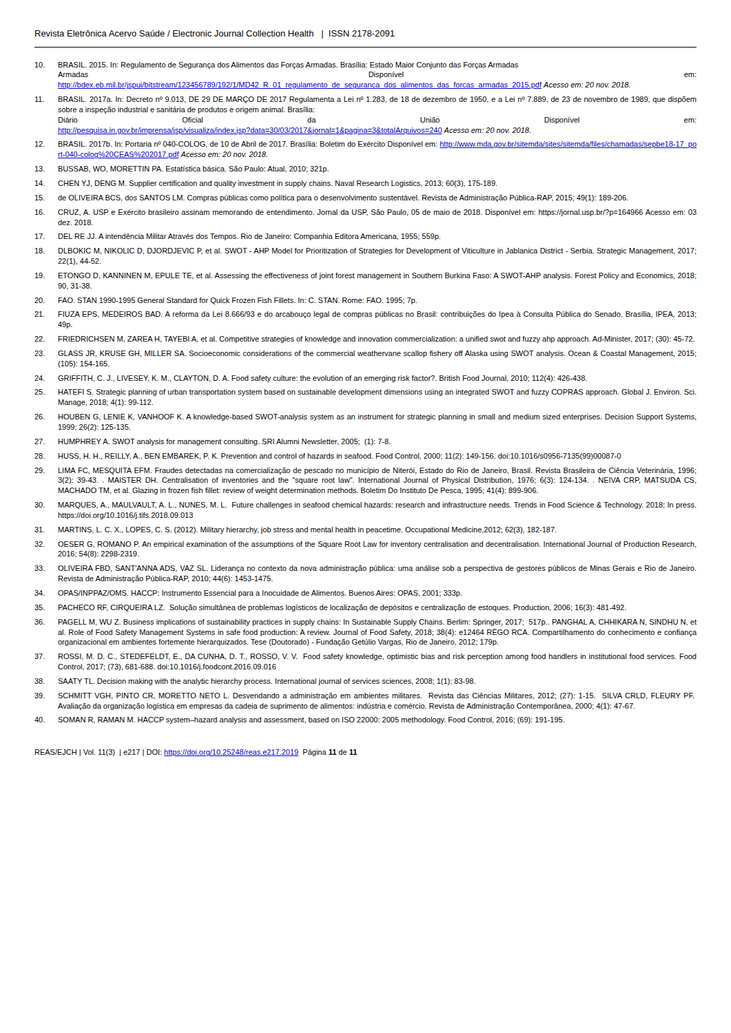Revista Eletrônica Acervo Saúde / Electronic Journal Collection Health | ISSN 2178-2091
BRASIL. 2015. In: Regulamento de Segurança dos Alimentos das Forças Armadas. Brasília: Estado Maior Conjunto das Forças Armadas Armadas Disponível em: http://bdex.eb.mil.br/jspui/bitstream/123456789/192/1/MD42_R_01_regulamento_de_seguranca_dos_alimentos_das_forcas_armadas_2015.pdf Acesso em: 20 nov. 2018.
BRASIL. 2017a. In: Decreto nº 9.013, DE 29 DE MARÇO DE 2017 Regulamenta a Lei nº 1.283, de 18 de dezembro de 1950, e a Lei nº 7.889, de 23 de novembro de 1989, que dispõem sobre a inspeção industrial e sanitária de produtos e origem animal. Brasília: Diário Oficial da União Disponível em: http://pesquisa.in.gov.br/imprensa/jsp/visualiza/index.jsp?data=30/03/2017&jornal=1&pagina=3&totalArquivos=240 Acesso em: 20 nov. 2018.
BRASIL. 2017b. In: Portaria nº 040-COLOG, de 10 de Abril de 2017. Brasília: Boletim do Exército Disponível em: http://www.mda.gov.br/sitemda/sites/sitemda/files/chamadas/sepbe18-17_port-040-colog%20CEAS%202017.pdf Acesso em: 20 nov. 2018.
BUSSAB, WO, MORETTIN PA. Estatística básica. São Paulo: Atual, 2010; 321p.
CHEN YJ, DENG M. Supplier certification and quality investment in supply chains. Naval Research Logistics, 2013; 60(3), 175-189.
de OLIVEIRA BCS, dos SANTOS LM. Compras públicas como política para o desenvolvimento sustentável. Revista de Administração Pública-RAP, 2015; 49(1): 189-206.
CRUZ, A. USP e Exército brasileiro assinam memorando de entendimento. Jornal da USP, São Paulo, 05 de maio de 2018. Disponível em: https://jornal.usp.br/?p=164966 Acesso em: 03 dez. 2018.
DEL RE JJ. A intendência Militar Através dos Tempos. Rio de Janeiro: Companhia Editora Americana, 1955; 559p.
DLBOKIC M, NIKOLIC D, DJORDJEVIC P, et al. SWOT - AHP Model for Prioritization of Strategies for Development of Viticulture in Jablanica District - Serbia. Strategic Management, 2017; 22(1), 44-52.
ETONGO D, KANNINEN M, EPULE TE, et al. Assessing the effectiveness of joint forest management in Southern Burkina Faso: A SWOT-AHP analysis. Forest Policy and Economics, 2018; 90, 31-38.
FAO. STAN 1990-1995 General Standard for Quick Frozen Fish Fillets. In: C. STAN. Rome: FAO. 1995; 7p.
FIUZA EPS, MEDEIROS BAD. A reforma da Lei 8.666/93 e do arcabouço legal de compras públicas no Brasil: contribuições do Ipea à Consulta Pública do Senado. Brasília, IPEA, 2013; 49p.
FRIEDRICHSEN M, ZAREA H, TAYEBI A, et al. Competitive strategies of knowledge and innovation commercialization: a unified swot and fuzzy ahp approach. Ad-Minister, 2017; (30): 45-72.
GLASS JR, KRUSE GH, MILLER SA. Socioeconomic considerations of the commercial weathervane scallop fishery off Alaska using SWOT analysis. Ocean & Coastal Management, 2015; (105): 154-165.
GRIFFITH, C. J., LIVESEY, K. M., CLAYTON, D. A. Food safety culture: the evolution of an emerging risk factor?. British Food Journal, 2010; 112(4): 426-438.
HATEFI S. Strategic planning of urban transportation system based on sustainable development dimensions using an integrated SWOT and fuzzy COPRAS approach. Global J. Environ. Sci. Manage, 2018; 4(1): 99-112.
HOUBEN G, LENIE K, VANHOOF K. A knowledge-based SWOT-analysis system as an instrument for strategic planning in small and medium sized enterprises. Decision Support Systems, 1999; 26(2): 125-135.
HUMPHREY A. SWOT analysis for management consulting. SRI Alumni Newsletter, 2005; (1): 7-8.
HUSS, H. H., REILLY, A., BEN EMBAREK, P. K. Prevention and control of hazards in seafood. Food Control, 2000; 11(2): 149-156. doi:10.1016/s0956-7135(99)00087-0
LIMA FC, MESQUITA EFM. Fraudes detectadas na comercialização de pescado no município de Niterói, Estado do Rio de Janeiro, Brasil. Revista Brasileira de Ciência Veterinária, 1996; 3(2): 39-43. . MAISTER DH. Centralisation of inventories and the "square root law". International Journal of Physical Distribution, 1976; 6(3): 124-134. . NEIVA CRP, MATSUDA CS, MACHADO TM, et al. Glazing in frozen fish fillet: review of weight determination methods. Boletim Do Instituto De Pesca, 1995; 41(4): 899-906.
MARQUES, A., MAULVAULT, A. L., NUNES, M. L. Future challenges in seafood chemical hazards: research and infrastructure needs. Trends in Food Science & Technology. 2018; In press. https://doi.org/10.1016/j.tifs.2018.09.013
MARTINS, L. C. X., LOPES, C. S. (2012). Military hierarchy, job stress and mental health in peacetime. Occupational Medicine,2012; 62(3), 182-187.
OESER G, ROMANO P. An empirical examination of the assumptions of the Square Root Law for inventory centralisation and decentralisation. International Journal of Production Research, 2016; 54(8): 2298-2319.
OLIVEIRA FBD, SANT'ANNA ADS, VAZ SL. Liderança no contexto da nova administração pública: uma análise sob a perspectiva de gestores públicos de Minas Gerais e Rio de Janeiro. Revista de Administração Pública-RAP, 2010; 44(6): 1453-1475.
OPAS/INPPAZ/OMS. HACCP: Instrumento Essencial para a Inocuidade de Alimentos. Buenos Aires: OPAS, 2001; 333p.
PACHECO RF, CIRQUEIRA LZ. Solução simultânea de problemas logísticos de localização de depósitos e centralização de estoques. Production, 2006; 16(3): 481-492.
PAGELL M, WU Z. Business implications of sustainability practices in supply chains: In Sustainable Supply Chains. Berlim: Springer, 2017; 517p.. PANGHAL A, CHHIKARA N, SINDHU N, et al. Role of Food Safety Management Systems in safe food production: A review. Journal of Food Safety, 2018; 38(4): e12464 RÊGO RCA. Compartilhamento do conhecimento e confiança organizacional em ambientes fortemente hierarquizados. Tese (Doutorado) - Fundação Getúlio Vargas, Rio de Janeiro, 2012; 179p.
ROSSI, M. D. C., STEDEFELDT, E., DA CUNHA, D. T., ROSSO, V. V. Food safety knowledge, optimistic bias and risk perception among food handlers in institutional food services. Food Control, 2017; (73), 681-688. doi:10.1016/j.foodcont.2016.09.016
SAATY TL. Decision making with the analytic hierarchy process. International journal of services sciences, 2008; 1(1): 83-98.
SCHMITT VGH, PINTO CR, MORETTO NETO L. Desvendando a administração em ambientes militares. Revista das Ciências Militares, 2012; (27): 1-15. SILVA CRLD, FLEURY PF. Avaliação da organização logística em empresas da cadeia de suprimento de alimentos: indústria e comércio. Revista de Administração Contemporânea, 2000; 4(1): 47-67.
SOMAN R, RAMAN M. HACCP system–hazard analysis and assessment, based on ISO 22000: 2005 methodology. Food Control, 2016; (69): 191-195.
REAS/EJCH | Vol. 11(3) | e217 | DOI: https://doi.org/10.25248/reas.e217.2019 Página 11 de 11